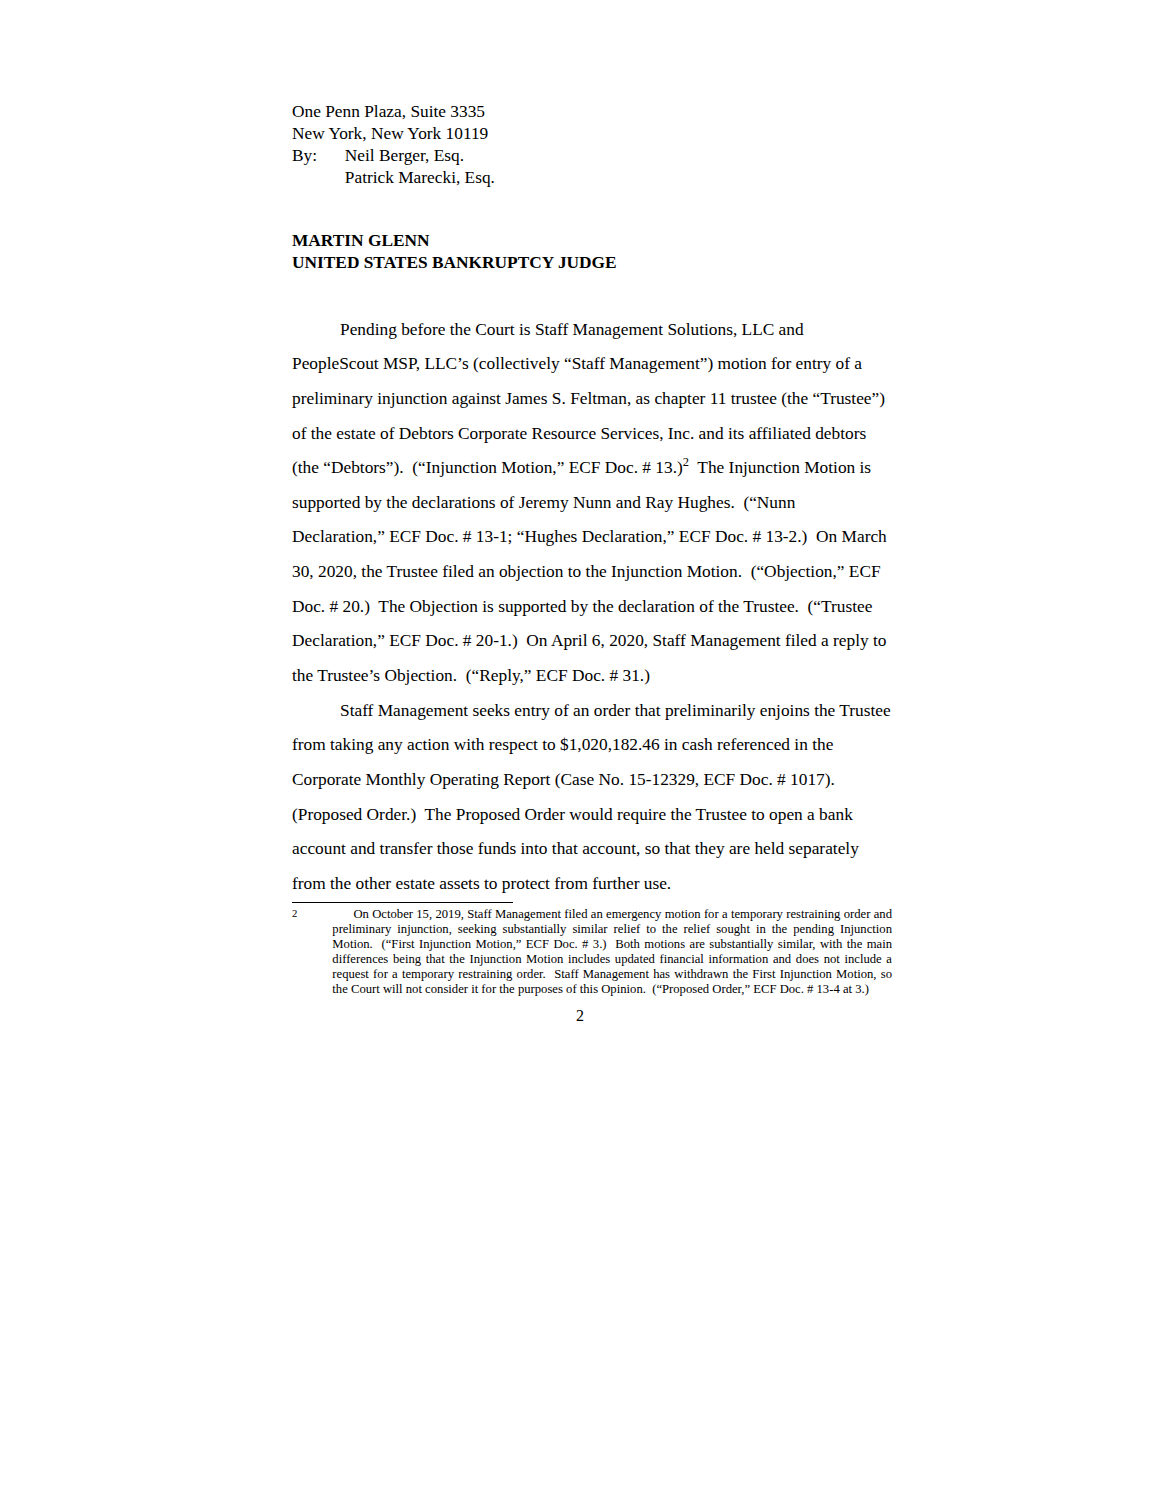One Penn Plaza, Suite 3335
New York, New York 10119
By: Neil Berger, Esq.
Patrick Marecki, Esq.
MARTIN GLENN
UNITED STATES BANKRUPTCY JUDGE
Pending before the Court is Staff Management Solutions, LLC and PeopleScout MSP, LLC’s (collectively “Staff Management”) motion for entry of a preliminary injunction against James S. Feltman, as chapter 11 trustee (the “Trustee”) of the estate of Debtors Corporate Resource Services, Inc. and its affiliated debtors (the “Debtors”). (“Injunction Motion,” ECF Doc. # 13.)2 The Injunction Motion is supported by the declarations of Jeremy Nunn and Ray Hughes. (“Nunn Declaration,” ECF Doc. # 13-1; “Hughes Declaration,” ECF Doc. # 13-2.) On March 30, 2020, the Trustee filed an objection to the Injunction Motion. (“Objection,” ECF Doc. # 20.) The Objection is supported by the declaration of the Trustee. (“Trustee Declaration,” ECF Doc. # 20-1.) On April 6, 2020, Staff Management filed a reply to the Trustee’s Objection. (“Reply,” ECF Doc. # 31.)
Staff Management seeks entry of an order that preliminarily enjoins the Trustee from taking any action with respect to $1,020,182.46 in cash referenced in the Corporate Monthly Operating Report (Case No. 15-12329, ECF Doc. # 1017). (Proposed Order.) The Proposed Order would require the Trustee to open a bank account and transfer those funds into that account, so that they are held separately from the other estate assets to protect from further use.
2
On October 15, 2019, Staff Management filed an emergency motion for a temporary restraining order and preliminary injunction, seeking substantially similar relief to the relief sought in the pending Injunction Motion. (“First Injunction Motion,” ECF Doc. # 3.) Both motions are substantially similar, with the main differences being that the Injunction Motion includes updated financial information and does not include a request for a temporary restraining order. Staff Management has withdrawn the First Injunction Motion, so the Court will not consider it for the purposes of this Opinion. (“Proposed Order,” ECF Doc. # 13-4 at 3.)
2